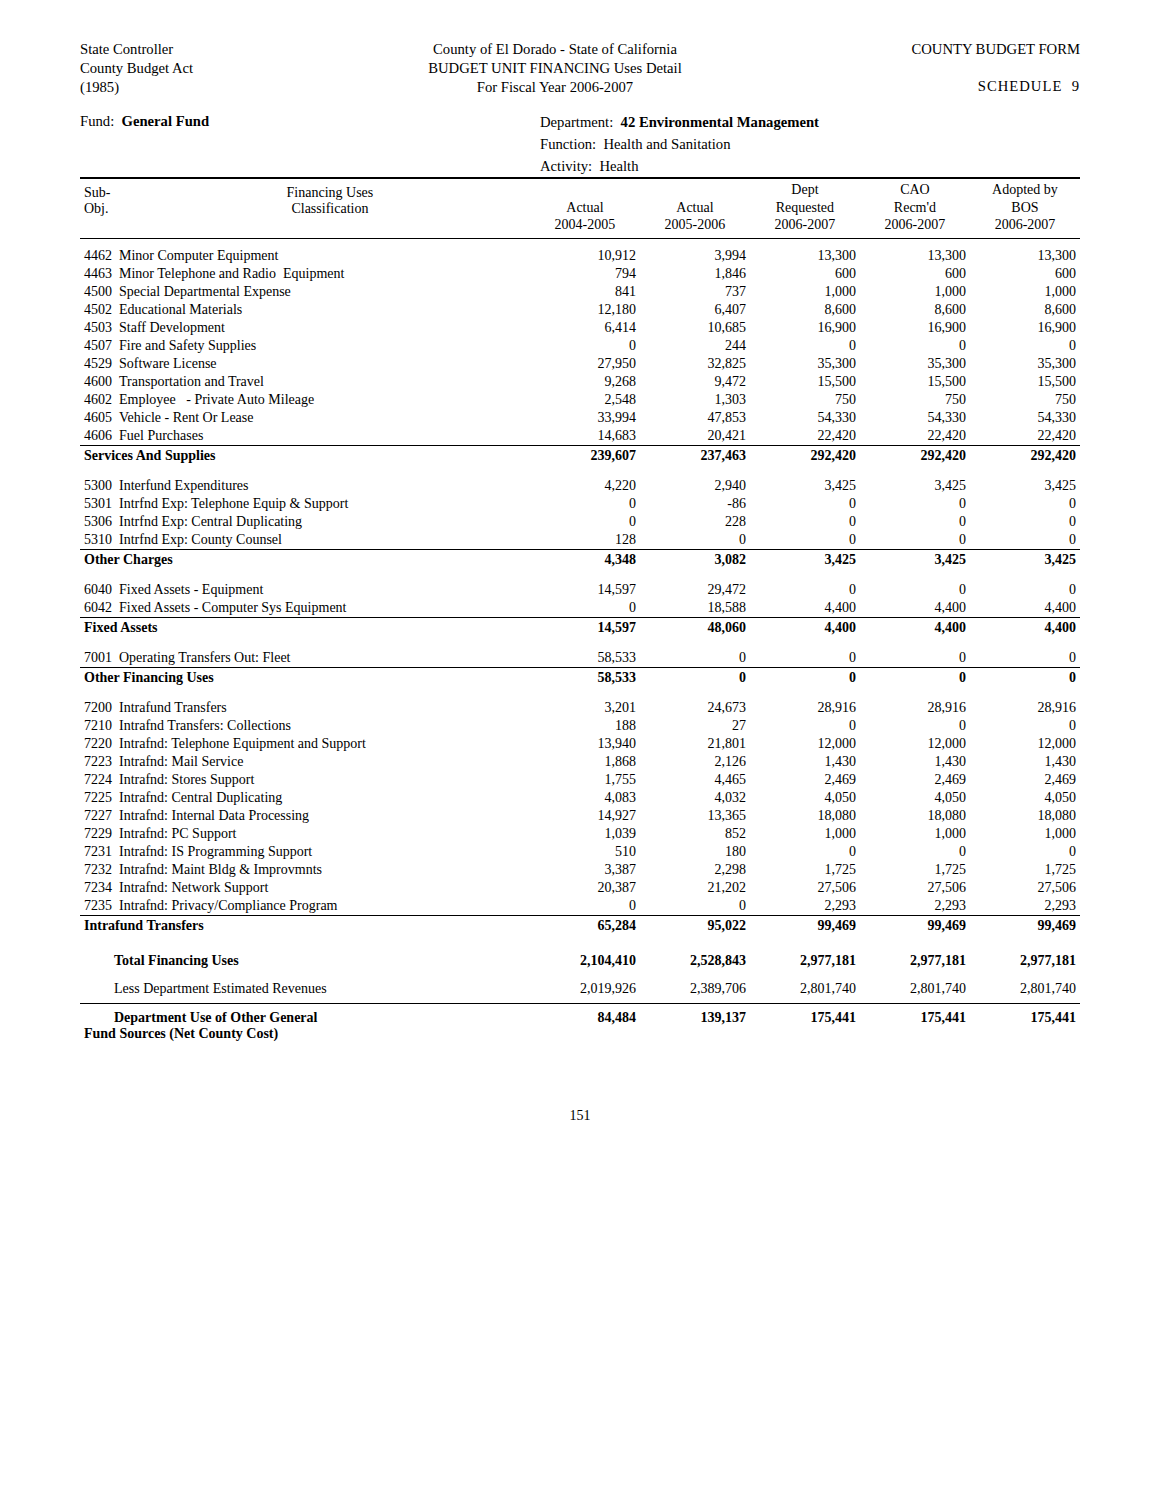State Controller
County Budget Act
(1985)
County of El Dorado - State of California
BUDGET UNIT FINANCING Uses Detail
For Fiscal Year 2006-2007
COUNTY BUDGET FORM
SCHEDULE 9
Fund: General Fund
Department: 42 Environmental Management
Function: Health and Sanitation
Activity: Health
| Sub- Obj. | Financing Uses Classification | Actual 2004-2005 | Actual 2005-2006 | Dept Requested 2006-2007 | CAO Recm'd 2006-2007 | Adopted by BOS 2006-2007 |
| --- | --- | --- | --- | --- | --- | --- |
| 4462 Minor Computer Equipment | 10,912 | 3,994 | 13,300 | 13,300 | 13,300 |
| 4463 Minor Telephone and Radio Equipment | 794 | 1,846 | 600 | 600 | 600 |
| 4500 Special Departmental Expense | 841 | 737 | 1,000 | 1,000 | 1,000 |
| 4502 Educational Materials | 12,180 | 6,407 | 8,600 | 8,600 | 8,600 |
| 4503 Staff Development | 6,414 | 10,685 | 16,900 | 16,900 | 16,900 |
| 4507 Fire and Safety Supplies | 0 | 244 | 0 | 0 | 0 |
| 4529 Software License | 27,950 | 32,825 | 35,300 | 35,300 | 35,300 |
| 4600 Transportation and Travel | 9,268 | 9,472 | 15,500 | 15,500 | 15,500 |
| 4602 Employee - Private Auto Mileage | 2,548 | 1,303 | 750 | 750 | 750 |
| 4605 Vehicle - Rent Or Lease | 33,994 | 47,853 | 54,330 | 54,330 | 54,330 |
| 4606 Fuel Purchases | 14,683 | 20,421 | 22,420 | 22,420 | 22,420 |
| Services And Supplies | 239,607 | 237,463 | 292,420 | 292,420 | 292,420 |
| 5300 Interfund Expenditures | 4,220 | 2,940 | 3,425 | 3,425 | 3,425 |
| 5301 Intrfnd Exp: Telephone Equip & Support | 0 | -86 | 0 | 0 | 0 |
| 5306 Intrfnd Exp: Central Duplicating | 0 | 228 | 0 | 0 | 0 |
| 5310 Intrfnd Exp: County Counsel | 128 | 0 | 0 | 0 | 0 |
| Other Charges | 4,348 | 3,082 | 3,425 | 3,425 | 3,425 |
| 6040 Fixed Assets - Equipment | 14,597 | 29,472 | 0 | 0 | 0 |
| 6042 Fixed Assets - Computer Sys Equipment | 0 | 18,588 | 4,400 | 4,400 | 4,400 |
| Fixed Assets | 14,597 | 48,060 | 4,400 | 4,400 | 4,400 |
| 7001 Operating Transfers Out: Fleet | 58,533 | 0 | 0 | 0 | 0 |
| Other Financing Uses | 58,533 | 0 | 0 | 0 | 0 |
| 7200 Intrafund Transfers | 3,201 | 24,673 | 28,916 | 28,916 | 28,916 |
| 7210 Intrafnd Transfers: Collections | 188 | 27 | 0 | 0 | 0 |
| 7220 Intrafnd: Telephone Equipment and Support | 13,940 | 21,801 | 12,000 | 12,000 | 12,000 |
| 7223 Intrafnd: Mail Service | 1,868 | 2,126 | 1,430 | 1,430 | 1,430 |
| 7224 Intrafnd: Stores Support | 1,755 | 4,465 | 2,469 | 2,469 | 2,469 |
| 7225 Intrafnd: Central Duplicating | 4,083 | 4,032 | 4,050 | 4,050 | 4,050 |
| 7227 Intrafnd: Internal Data Processing | 14,927 | 13,365 | 18,080 | 18,080 | 18,080 |
| 7229 Intrafnd: PC Support | 1,039 | 852 | 1,000 | 1,000 | 1,000 |
| 7231 Intrafnd: IS Programming Support | 510 | 180 | 0 | 0 | 0 |
| 7232 Intrafnd: Maint Bldg & Improvmnts | 3,387 | 2,298 | 1,725 | 1,725 | 1,725 |
| 7234 Intrafnd: Network Support | 20,387 | 21,202 | 27,506 | 27,506 | 27,506 |
| 7235 Intrafnd: Privacy/Compliance Program | 0 | 0 | 2,293 | 2,293 | 2,293 |
| Intrafund Transfers | 65,284 | 95,022 | 99,469 | 99,469 | 99,469 |
| Total Financing Uses | 2,104,410 | 2,528,843 | 2,977,181 | 2,977,181 | 2,977,181 |
| Less Department Estimated Revenues | 2,019,926 | 2,389,706 | 2,801,740 | 2,801,740 | 2,801,740 |
| Department Use of Other General Fund Sources (Net County Cost) | 84,484 | 139,137 | 175,441 | 175,441 | 175,441 |
151